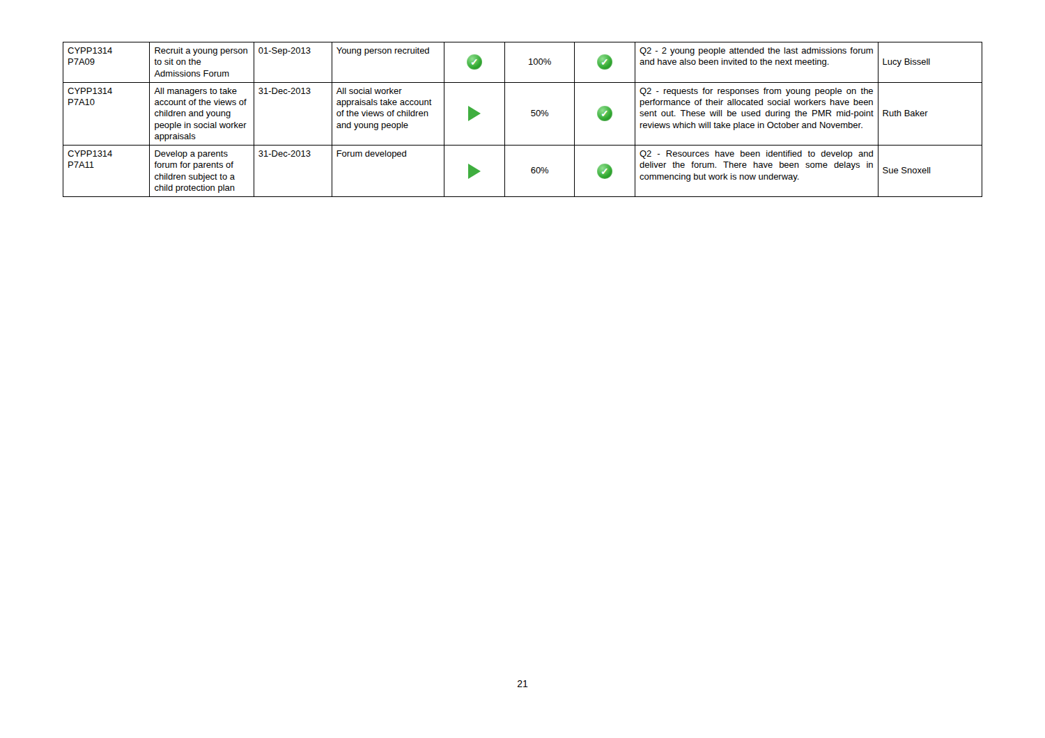| CYPP1314 P7A09 | Recruit a young person to sit on the Admissions Forum | 01-Sep-2013 | Young person recruited | ✓ | 100% | ✓ | Q2 - 2 young people attended the last admissions forum and have also been invited to the next meeting. | Lucy Bissell |
| CYPP1314 P7A10 | All managers to take account of the views of children and young people in social worker appraisals | 31-Dec-2013 | All social worker appraisals take account of the views of children and young people | | 50% | ✓ | Q2 - requests for responses from young people on the performance of their allocated social workers have been sent out. These will be used during the PMR mid-point reviews which will take place in October and November. | Ruth Baker |
| CYPP1314 P7A11 | Develop a parents forum for parents of children subject to a child protection plan | 31-Dec-2013 | Forum developed | | 60% | ✓ | Q2 - Resources have been identified to develop and deliver the forum. There have been some delays in commencing but work is now underway. | Sue Snoxell |
21